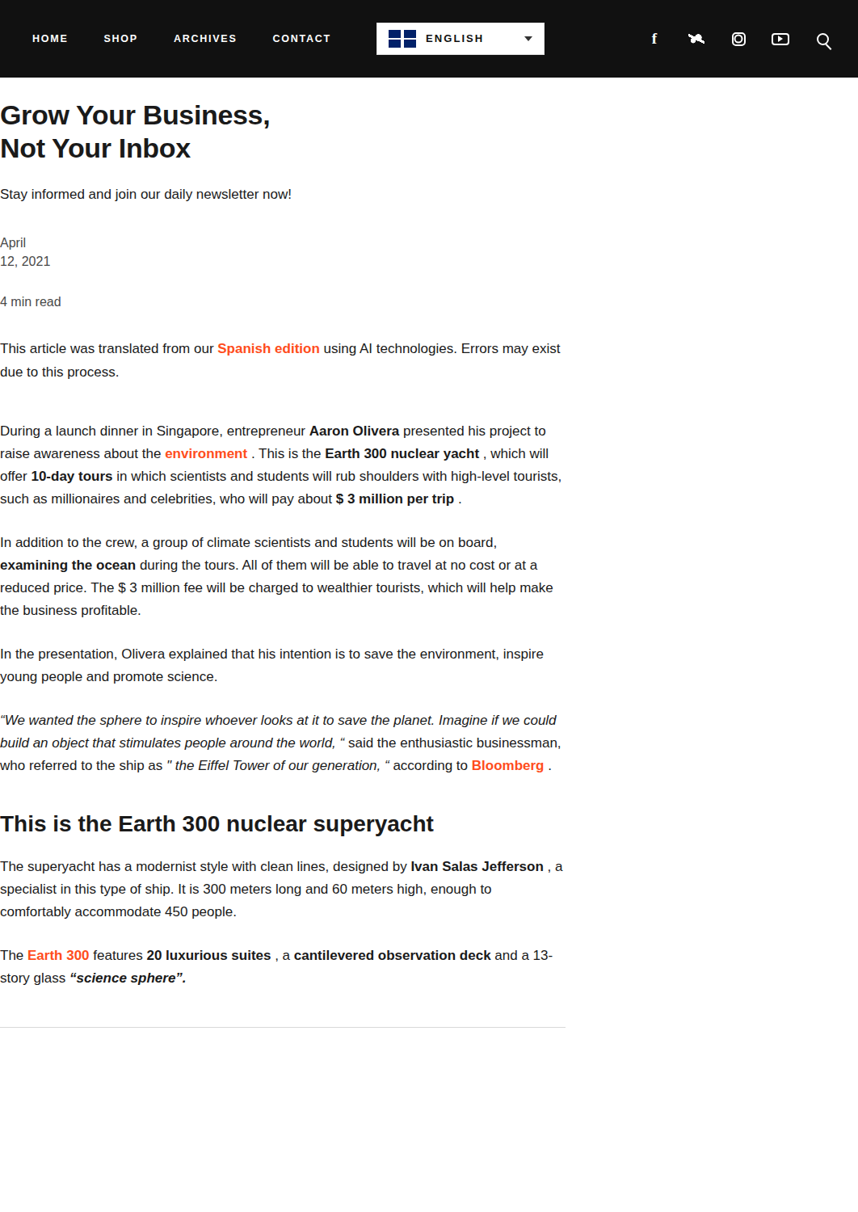Home
Shop
Archives
Contact
English
Grow Your Business,
Not Your Inbox
Stay informed and join our daily newsletter now!
April
12, 2021
4 min read
This article was translated from our Spanish edition using AI technologies. Errors may exist due to this process.
During a launch dinner in Singapore, entrepreneur Aaron Olivera presented his project to raise awareness about the environment . This is the Earth 300 nuclear yacht , which will offer 10-day tours in which scientists and students will rub shoulders with high-level tourists, such as millionaires and celebrities, who will pay about $ 3 million per trip .
In addition to the crew, a group of climate scientists and students will be on board, examining the ocean during the tours. All of them will be able to travel at no cost or at a reduced price. The $ 3 million fee will be charged to wealthier tourists, which will help make the business profitable.
In the presentation, Olivera explained that his intention is to save the environment, inspire young people and promote science.
“We wanted the sphere to inspire whoever looks at it to save the planet. Imagine if we could build an object that stimulates people around the world, “ said the enthusiastic businessman, who referred to the ship as " the Eiffel Tower of our generation, “ according to Bloomberg .
This is the Earth 300 nuclear superyacht
The superyacht has a modernist style with clean lines, designed by Ivan Salas Jefferson , a specialist in this type of ship. It is 300 meters long and 60 meters high, enough to comfortably accommodate 450 people.
The Earth 300 features 20 luxurious suites , a cantilevered observation deck and a 13-story glass “science sphere”.